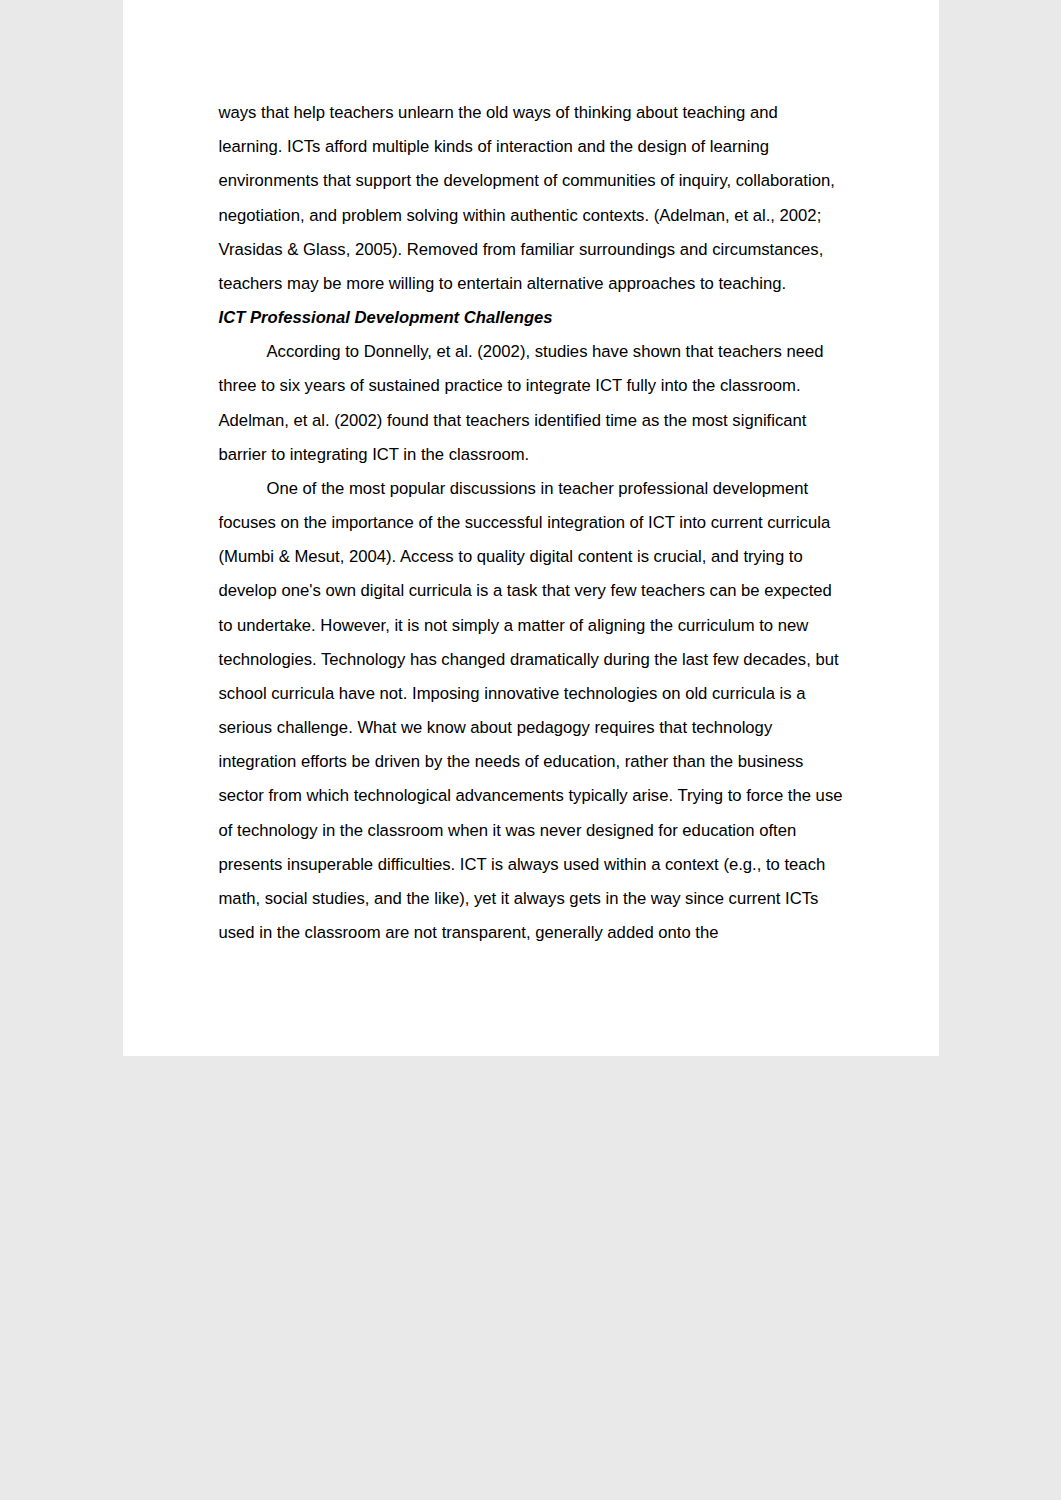ways that help teachers unlearn the old ways of thinking about teaching and learning. ICTs afford multiple kinds of interaction and the design of learning environments that support the development of communities of inquiry, collaboration, negotiation, and problem solving within authentic contexts. (Adelman, et al., 2002; Vrasidas & Glass, 2005). Removed from familiar surroundings and circumstances, teachers may be more willing to entertain alternative approaches to teaching.
ICT Professional Development Challenges
According to Donnelly, et al. (2002), studies have shown that teachers need three to six years of sustained practice to integrate ICT fully into the classroom. Adelman, et al. (2002) found that teachers identified time as the most significant barrier to integrating ICT in the classroom.
One of the most popular discussions in teacher professional development focuses on the importance of the successful integration of ICT into current curricula (Mumbi & Mesut, 2004). Access to quality digital content is crucial, and trying to develop one's own digital curricula is a task that very few teachers can be expected to undertake. However, it is not simply a matter of aligning the curriculum to new technologies. Technology has changed dramatically during the last few decades, but school curricula have not. Imposing innovative technologies on old curricula is a serious challenge. What we know about pedagogy requires that technology integration efforts be driven by the needs of education, rather than the business sector from which technological advancements typically arise. Trying to force the use of technology in the classroom when it was never designed for education often presents insuperable difficulties. ICT is always used within a context (e.g., to teach math, social studies, and the like), yet it always gets in the way since current ICTs used in the classroom are not transparent, generally added onto the